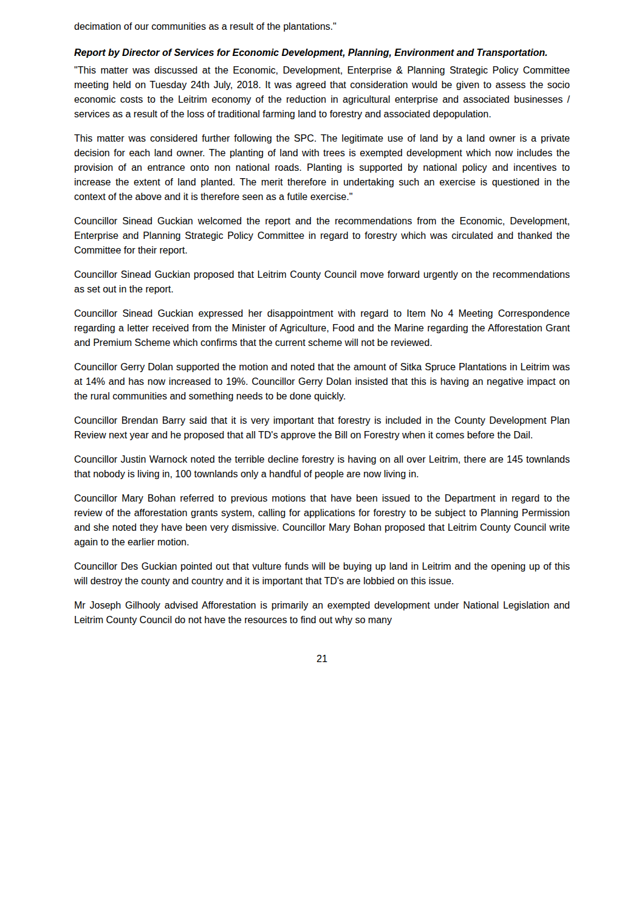decimation of our communities as a result of the plantations."
Report by Director of Services for Economic Development, Planning, Environment and Transportation.
"This matter was discussed at the Economic, Development, Enterprise & Planning Strategic Policy Committee meeting held on Tuesday 24th July, 2018. It was agreed that consideration would be given to assess the socio economic costs to the Leitrim economy of the reduction in agricultural enterprise and associated businesses / services as a result of the loss of traditional farming land to forestry and associated depopulation.
This matter was considered further following the SPC. The legitimate use of land by a land owner is a private decision for each land owner. The planting of land with trees is exempted development which now includes the provision of an entrance onto non national roads. Planting is supported by national policy and incentives to increase the extent of land planted. The merit therefore in undertaking such an exercise is questioned in the context of the above and it is therefore seen as a futile exercise."
Councillor Sinead Guckian welcomed the report and the recommendations from the Economic, Development, Enterprise and Planning Strategic Policy Committee in regard to forestry which was circulated and thanked the Committee for their report.
Councillor Sinead Guckian proposed that Leitrim County Council move forward urgently on the recommendations as set out in the report.
Councillor Sinead Guckian expressed her disappointment with regard to Item No 4 Meeting Correspondence regarding a letter received from the Minister of Agriculture, Food and the Marine regarding the Afforestation Grant and Premium Scheme which confirms that the current scheme will not be reviewed.
Councillor Gerry Dolan supported the motion and noted that the amount of Sitka Spruce Plantations in Leitrim was at 14% and has now increased to 19%. Councillor Gerry Dolan insisted that this is having an negative impact on the rural communities and something needs to be done quickly.
Councillor Brendan Barry said that it is very important that forestry is included in the County Development Plan Review next year and he proposed that all TD's approve the Bill on Forestry when it comes before the Dail.
Councillor Justin Warnock noted the terrible decline forestry is having on all over Leitrim, there are 145 townlands that nobody is living in, 100 townlands only a handful of people are now living in.
Councillor Mary Bohan referred to previous motions that have been issued to the Department in regard to the review of the afforestation grants system, calling for applications for forestry to be subject to Planning Permission and she noted they have been very dismissive. Councillor Mary Bohan proposed that Leitrim County Council write again to the earlier motion.
Councillor Des Guckian pointed out that vulture funds will be buying up land in Leitrim and the opening up of this will destroy the county and country and it is important that TD's are lobbied on this issue.
Mr Joseph Gilhooly advised Afforestation is primarily an exempted development under National Legislation and Leitrim County Council do not have the resources to find out why so many
21